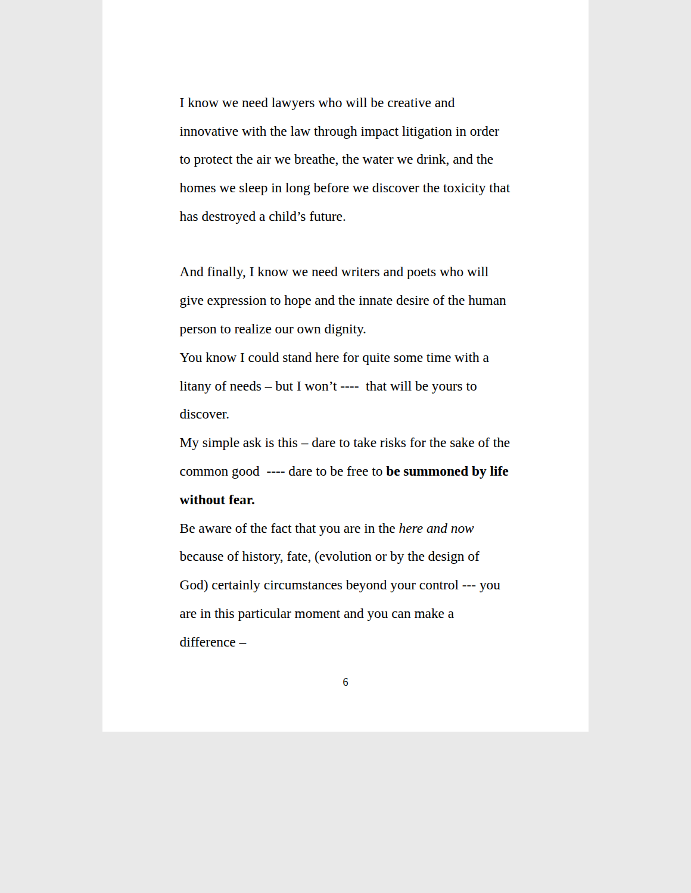I know we need lawyers who will be creative and innovative with the law through impact litigation in order to protect the air we breathe, the water we drink, and the homes we sleep in long before we discover the toxicity that has destroyed a child’s future.
And finally, I know we need writers and poets who will give expression to hope and the innate desire of the human person to realize our own dignity.
You know I could stand here for quite some time with a litany of needs – but I won’t ---- that will be yours to discover.
My simple ask is this – dare to take risks for the sake of the common good ---- dare to be free to be summoned by life without fear.
Be aware of the fact that you are in the here and now because of history, fate, (evolution or by the design of God) certainly circumstances beyond your control --- you are in this particular moment and you can make a difference –
6